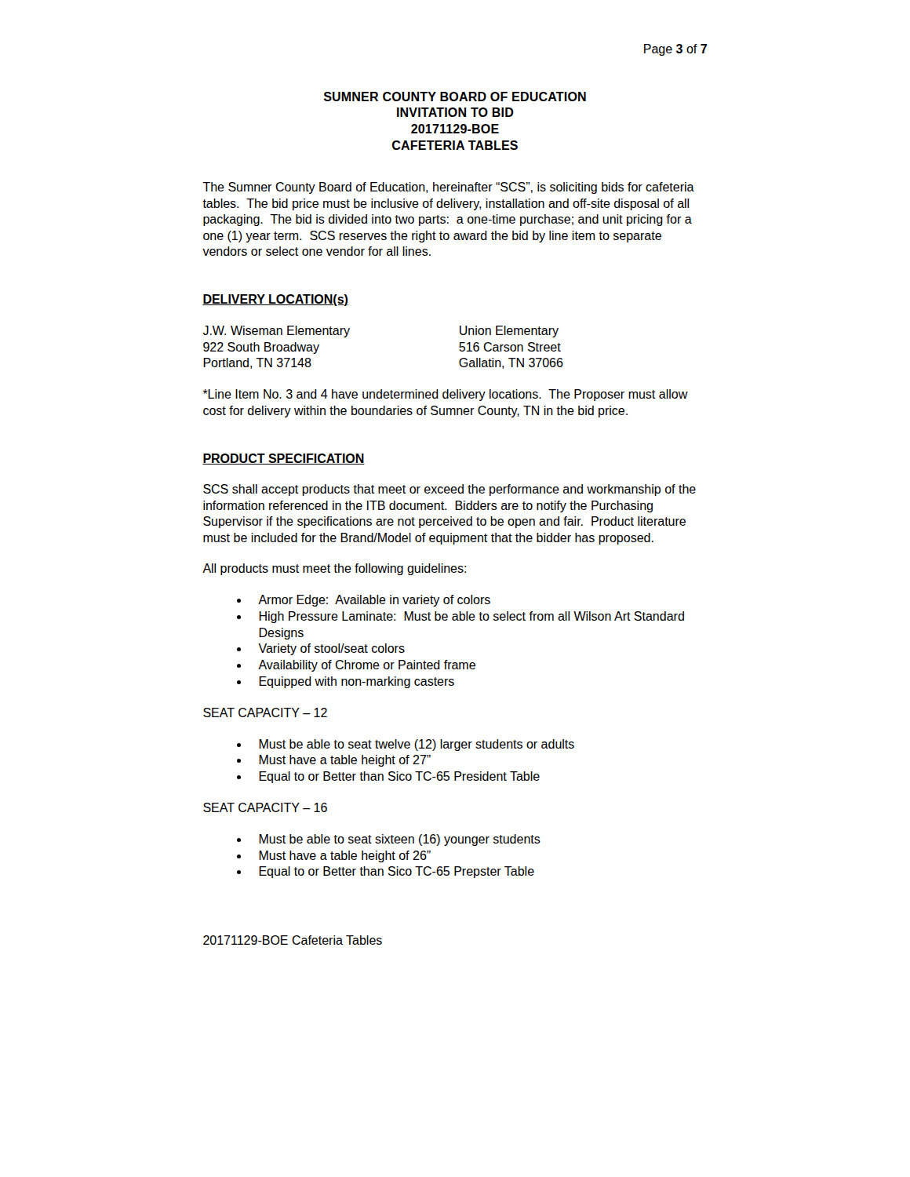Page 3 of 7
SUMNER COUNTY BOARD OF EDUCATION
INVITATION TO BID
20171129-BOE
CAFETERIA TABLES
The Sumner County Board of Education, hereinafter “SCS”, is soliciting bids for cafeteria tables. The bid price must be inclusive of delivery, installation and off-site disposal of all packaging. The bid is divided into two parts: a one-time purchase; and unit pricing for a one (1) year term. SCS reserves the right to award the bid by line item to separate vendors or select one vendor for all lines.
DELIVERY LOCATION(s)
| J.W. Wiseman Elementary | Union Elementary |
| 922 South Broadway | 516 Carson Street |
| Portland, TN 37148 | Gallatin, TN 37066 |
*Line Item No. 3 and 4 have undetermined delivery locations. The Proposer must allow cost for delivery within the boundaries of Sumner County, TN in the bid price.
PRODUCT SPECIFICATION
SCS shall accept products that meet or exceed the performance and workmanship of the information referenced in the ITB document. Bidders are to notify the Purchasing Supervisor if the specifications are not perceived to be open and fair. Product literature must be included for the Brand/Model of equipment that the bidder has proposed.
All products must meet the following guidelines:
Armor Edge: Available in variety of colors
High Pressure Laminate: Must be able to select from all Wilson Art Standard Designs
Variety of stool/seat colors
Availability of Chrome or Painted frame
Equipped with non-marking casters
SEAT CAPACITY – 12
Must be able to seat twelve (12) larger students or adults
Must have a table height of 27”
Equal to or Better than Sico TC-65 President Table
SEAT CAPACITY – 16
Must be able to seat sixteen (16) younger students
Must have a table height of 26”
Equal to or Better than Sico TC-65 Prepster Table
20171129-BOE Cafeteria Tables